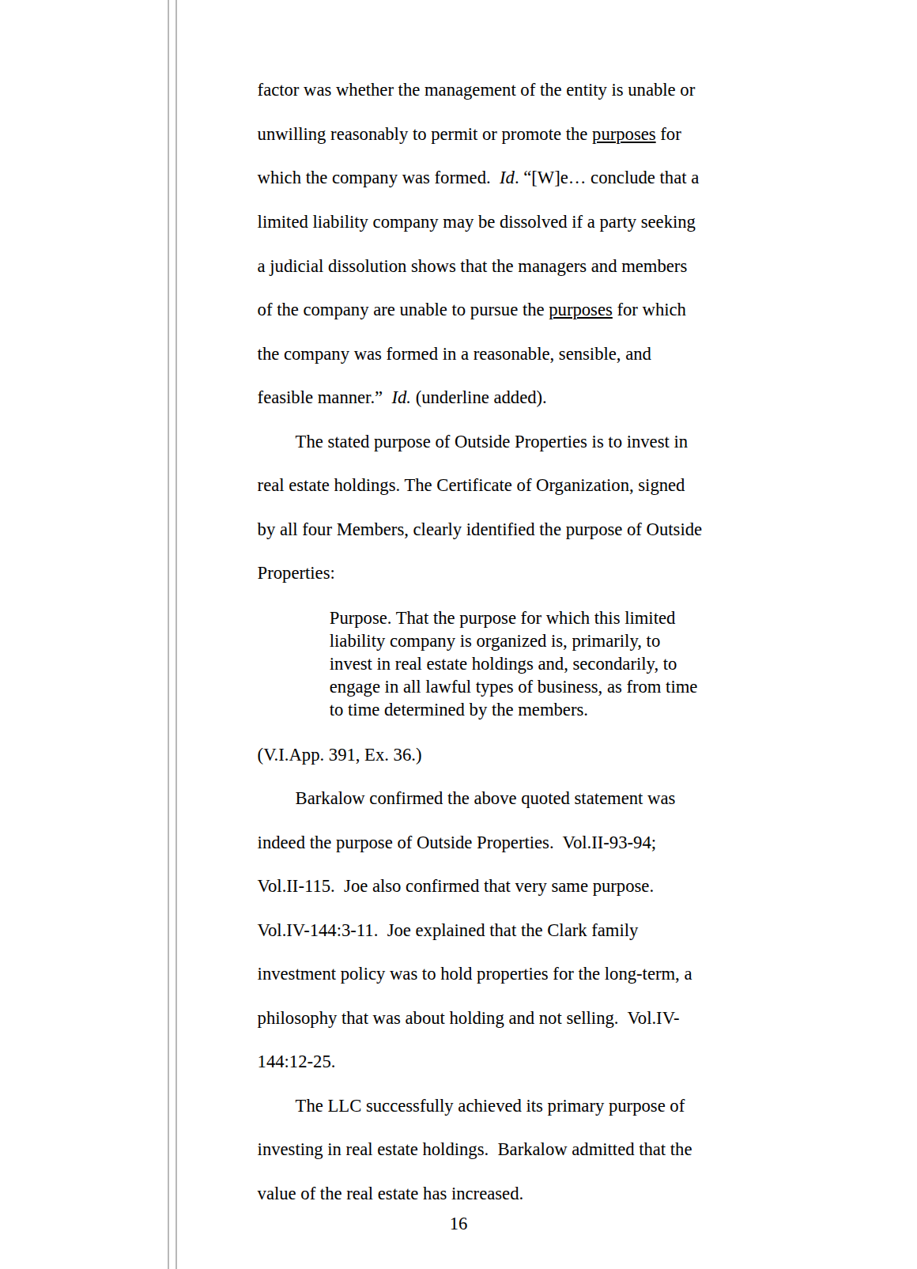factor was whether the management of the entity is unable or unwilling reasonably to permit or promote the purposes for which the company was formed. Id. “[W]e… conclude that a limited liability company may be dissolved if a party seeking a judicial dissolution shows that the managers and members of the company are unable to pursue the purposes for which the company was formed in a reasonable, sensible, and feasible manner.” Id. (underline added).
The stated purpose of Outside Properties is to invest in real estate holdings. The Certificate of Organization, signed by all four Members, clearly identified the purpose of Outside Properties:
Purpose. That the purpose for which this limited liability company is organized is, primarily, to invest in real estate holdings and, secondarily, to engage in all lawful types of business, as from time to time determined by the members.
(V.I.App. 391, Ex. 36.)
Barkalow confirmed the above quoted statement was indeed the purpose of Outside Properties. Vol.II-93-94; Vol.II-115. Joe also confirmed that very same purpose. Vol.IV-144:3-11. Joe explained that the Clark family investment policy was to hold properties for the long-term, a philosophy that was about holding and not selling. Vol.IV-144:12-25.
The LLC successfully achieved its primary purpose of investing in real estate holdings. Barkalow admitted that the value of the real estate has increased.
16